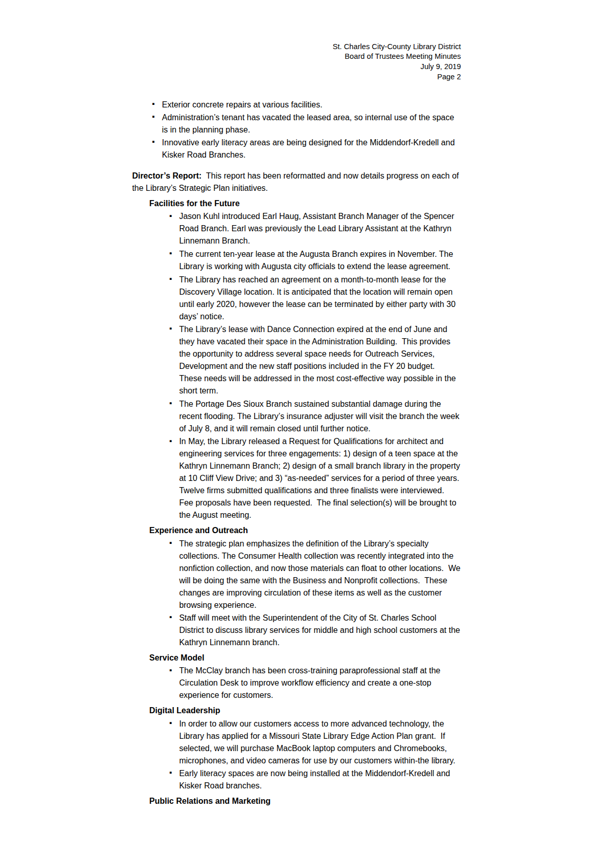St. Charles City-County Library District
Board of Trustees Meeting Minutes
July 9, 2019
Page 2
Exterior concrete repairs at various facilities.
Administration’s tenant has vacated the leased area, so internal use of the space is in the planning phase.
Innovative early literacy areas are being designed for the Middendorf-Kredell and Kisker Road Branches.
Director’s Report: This report has been reformatted and now details progress on each of the Library’s Strategic Plan initiatives.
Facilities for the Future
Jason Kuhl introduced Earl Haug, Assistant Branch Manager of the Spencer Road Branch. Earl was previously the Lead Library Assistant at the Kathryn Linnemann Branch.
The current ten-year lease at the Augusta Branch expires in November. The Library is working with Augusta city officials to extend the lease agreement.
The Library has reached an agreement on a month-to-month lease for the Discovery Village location. It is anticipated that the location will remain open until early 2020, however the lease can be terminated by either party with 30 days’ notice.
The Library’s lease with Dance Connection expired at the end of June and they have vacated their space in the Administration Building. This provides the opportunity to address several space needs for Outreach Services, Development and the new staff positions included in the FY 20 budget. These needs will be addressed in the most cost-effective way possible in the short term.
The Portage Des Sioux Branch sustained substantial damage during the recent flooding. The Library’s insurance adjuster will visit the branch the week of July 8, and it will remain closed until further notice.
In May, the Library released a Request for Qualifications for architect and engineering services for three engagements: 1) design of a teen space at the Kathryn Linnemann Branch; 2) design of a small branch library in the property at 10 Cliff View Drive; and 3) “as-needed” services for a period of three years. Twelve firms submitted qualifications and three finalists were interviewed. Fee proposals have been requested. The final selection(s) will be brought to the August meeting.
Experience and Outreach
The strategic plan emphasizes the definition of the Library’s specialty collections. The Consumer Health collection was recently integrated into the nonfiction collection, and now those materials can float to other locations. We will be doing the same with the Business and Nonprofit collections. These changes are improving circulation of these items as well as the customer browsing experience.
Staff will meet with the Superintendent of the City of St. Charles School District to discuss library services for middle and high school customers at the Kathryn Linnemann branch.
Service Model
The McClay branch has been cross-training paraprofessional staff at the Circulation Desk to improve workflow efficiency and create a one-stop experience for customers.
Digital Leadership
In order to allow our customers access to more advanced technology, the Library has applied for a Missouri State Library Edge Action Plan grant. If selected, we will purchase MacBook laptop computers and Chromebooks, microphones, and video cameras for use by our customers within-the library.
Early literacy spaces are now being installed at the Middendorf-Kredell and Kisker Road branches.
Public Relations and Marketing